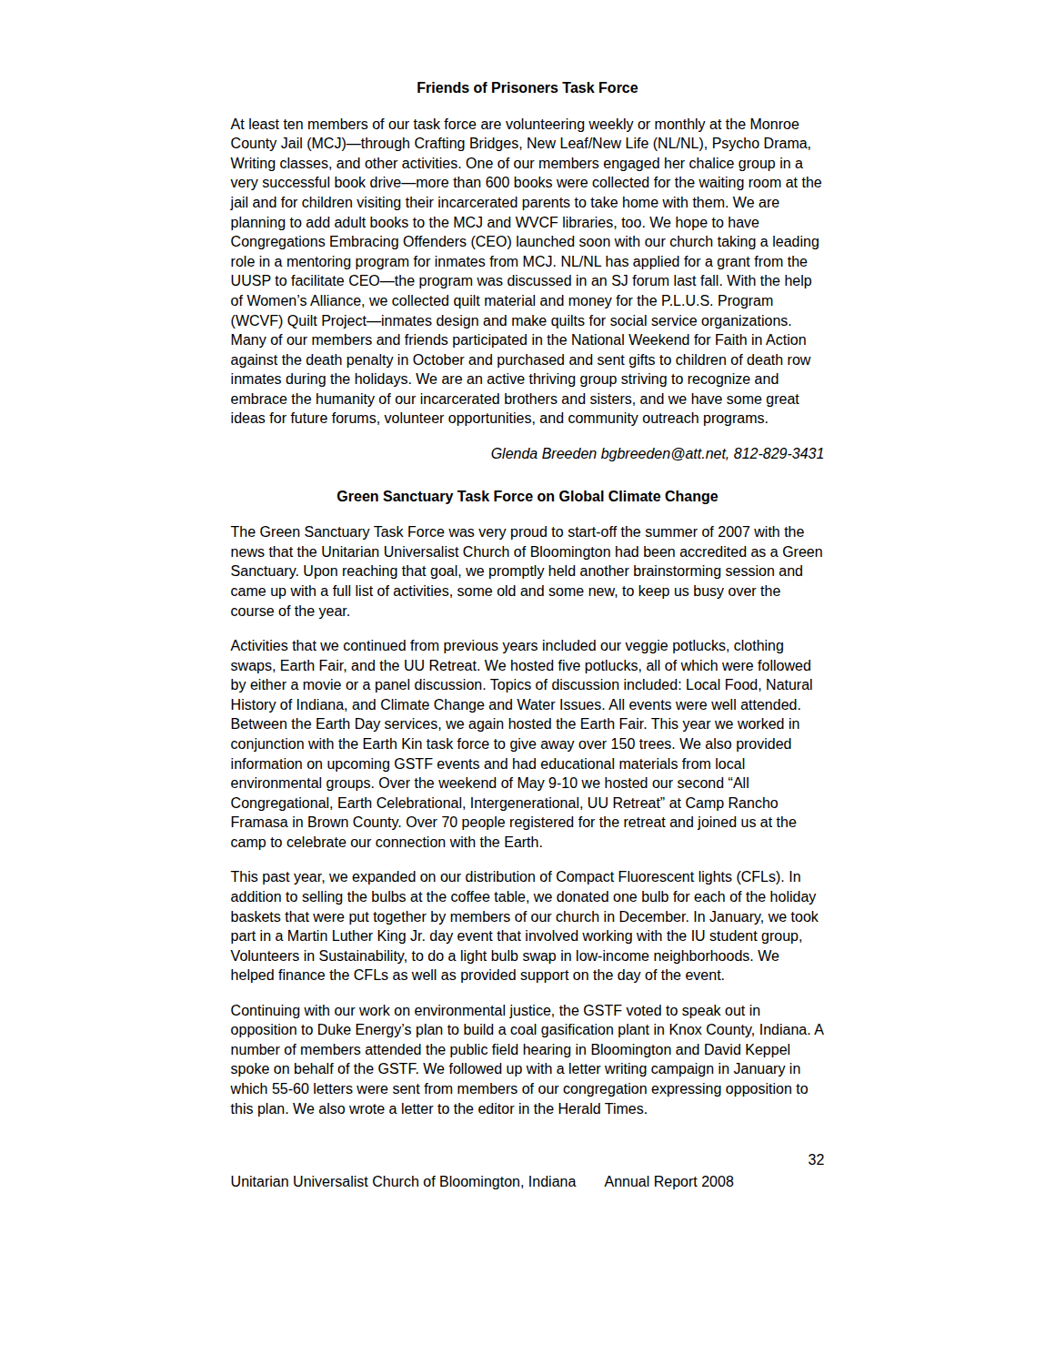Friends of Prisoners Task Force
At least ten members of our task force are volunteering weekly or monthly at the Monroe County Jail (MCJ)—through Crafting Bridges, New Leaf/New Life (NL/NL), Psycho Drama, Writing classes, and other activities. One of our members engaged her chalice group in a very successful book drive—more than 600 books were collected for the waiting room at the jail and for children visiting their incarcerated parents to take home with them. We are planning to add adult books to the MCJ and WVCF libraries, too. We hope to have Congregations Embracing Offenders (CEO) launched soon with our church taking a leading role in a mentoring program for inmates from MCJ. NL/NL has applied for a grant from the UUSP to facilitate CEO—the program was discussed in an SJ forum last fall. With the help of Women’s Alliance, we collected quilt material and money for the P.L.U.S. Program (WCVF) Quilt Project—inmates design and make quilts for social service organizations. Many of our members and friends participated in the National Weekend for Faith in Action against the death penalty in October and purchased and sent gifts to children of death row inmates during the holidays. We are an active thriving group striving to recognize and embrace the humanity of our incarcerated brothers and sisters, and we have some great ideas for future forums, volunteer opportunities, and community outreach programs.
Glenda Breeden bgbreeden@att.net, 812-829-3431
Green Sanctuary Task Force on Global Climate Change
The Green Sanctuary Task Force was very proud to start-off the summer of 2007 with the news that the Unitarian Universalist Church of Bloomington had been accredited as a Green Sanctuary. Upon reaching that goal, we promptly held another brainstorming session and came up with a full list of activities, some old and some new, to keep us busy over the course of the year.
Activities that we continued from previous years included our veggie potlucks, clothing swaps, Earth Fair, and the UU Retreat. We hosted five potlucks, all of which were followed by either a movie or a panel discussion. Topics of discussion included: Local Food, Natural History of Indiana, and Climate Change and Water Issues. All events were well attended. Between the Earth Day services, we again hosted the Earth Fair. This year we worked in conjunction with the Earth Kin task force to give away over 150 trees. We also provided information on upcoming GSTF events and had educational materials from local environmental groups. Over the weekend of May 9-10 we hosted our second “All Congregational, Earth Celebrational, Intergenerational, UU Retreat” at Camp Rancho Framasa in Brown County. Over 70 people registered for the retreat and joined us at the camp to celebrate our connection with the Earth.
This past year, we expanded on our distribution of Compact Fluorescent lights (CFLs). In addition to selling the bulbs at the coffee table, we donated one bulb for each of the holiday baskets that were put together by members of our church in December. In January, we took part in a Martin Luther King Jr. day event that involved working with the IU student group, Volunteers in Sustainability, to do a light bulb swap in low-income neighborhoods. We helped finance the CFLs as well as provided support on the day of the event.
Continuing with our work on environmental justice, the GSTF voted to speak out in opposition to Duke Energy’s plan to build a coal gasification plant in Knox County, Indiana. A number of members attended the public field hearing in Bloomington and David Keppel spoke on behalf of the GSTF. We followed up with a letter writing campaign in January in which 55-60 letters were sent from members of our congregation expressing opposition to this plan. We also wrote a letter to the editor in the Herald Times.
32
Unitarian Universalist Church of Bloomington, Indiana Annual Report 2008